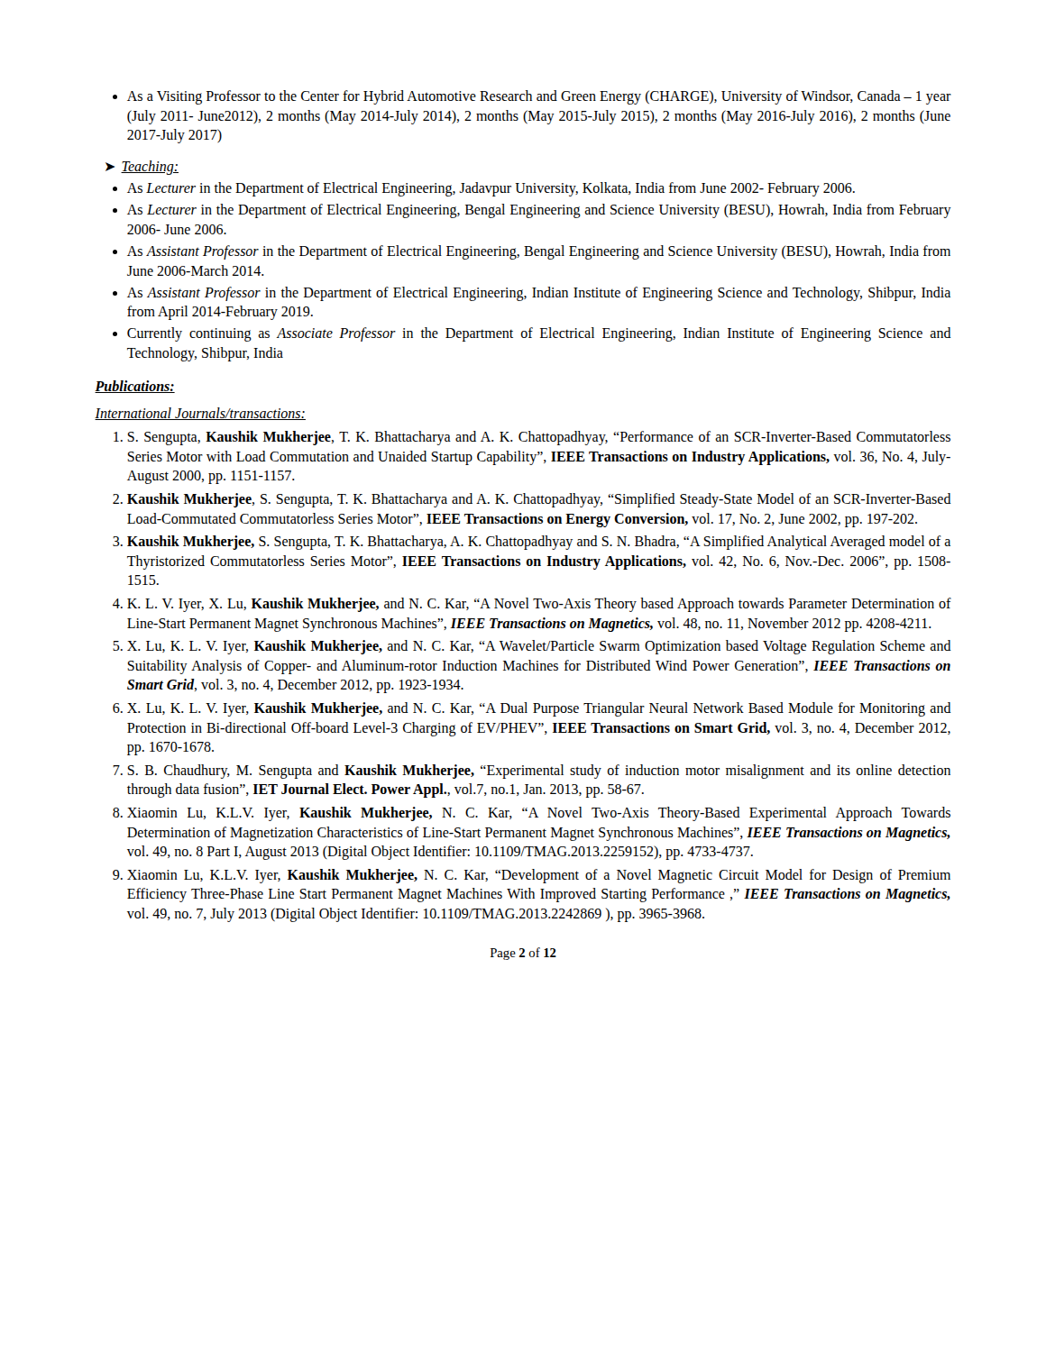As a Visiting Professor to the Center for Hybrid Automotive Research and Green Energy (CHARGE), University of Windsor, Canada – 1 year (July 2011- June2012), 2 months (May 2014-July 2014), 2 months (May 2015-July 2015), 2 months (May 2016-July 2016), 2 months (June 2017-July 2017)
➤Teaching:
As Lecturer in the Department of Electrical Engineering, Jadavpur University, Kolkata, India from June 2002- February 2006.
As Lecturer in the Department of Electrical Engineering, Bengal Engineering and Science University (BESU), Howrah, India from February 2006- June 2006.
As Assistant Professor in the Department of Electrical Engineering, Bengal Engineering and Science University (BESU), Howrah, India from June 2006-March 2014.
As Assistant Professor in the Department of Electrical Engineering, Indian Institute of Engineering Science and Technology, Shibpur, India from April 2014-February 2019.
Currently continuing as Associate Professor in the Department of Electrical Engineering, Indian Institute of Engineering Science and Technology, Shibpur, India
Publications:
International Journals/transactions:
S. Sengupta, Kaushik Mukherjee, T. K. Bhattacharya and A. K. Chattopadhyay, “Performance of an SCR-Inverter-Based Commutatorless Series Motor with Load Commutation and Unaided Startup Capability”, IEEE Transactions on Industry Applications, vol. 36, No. 4, July-August 2000, pp. 1151-1157.
Kaushik Mukherjee, S. Sengupta, T. K. Bhattacharya and A. K. Chattopadhyay, “Simplified Steady-State Model of an SCR-Inverter-Based Load-Commutated Commutatorless Series Motor”, IEEE Transactions on Energy Conversion, vol. 17, No. 2, June 2002, pp. 197-202.
Kaushik Mukherjee, S. Sengupta, T. K. Bhattacharya, A. K. Chattopadhyay and S. N. Bhadra, “A Simplified Analytical Averaged model of a Thyristorized Commutatorless Series Motor”, IEEE Transactions on Industry Applications, vol. 42, No. 6, Nov.-Dec. 2006”, pp. 1508-1515.
K. L. V. Iyer, X. Lu, Kaushik Mukherjee, and N. C. Kar, “A Novel Two-Axis Theory based Approach towards Parameter Determination of Line-Start Permanent Magnet Synchronous Machines”, IEEE Transactions on Magnetics, vol. 48, no. 11, November 2012 pp. 4208-4211.
X. Lu, K. L. V. Iyer, Kaushik Mukherjee, and N. C. Kar, “A Wavelet/Particle Swarm Optimization based Voltage Regulation Scheme and Suitability Analysis of Copper- and Aluminum-rotor Induction Machines for Distributed Wind Power Generation”, IEEE Transactions on Smart Grid, vol. 3, no. 4, December 2012, pp. 1923-1934.
X. Lu, K. L. V. Iyer, Kaushik Mukherjee, and N. C. Kar, “A Dual Purpose Triangular Neural Network Based Module for Monitoring and Protection in Bi-directional Off-board Level-3 Charging of EV/PHEV”, IEEE Transactions on Smart Grid, vol. 3, no. 4, December 2012, pp. 1670-1678.
S. B. Chaudhury, M. Sengupta and Kaushik Mukherjee, “Experimental study of induction motor misalignment and its online detection through data fusion”, IET Journal Elect. Power Appl., vol.7, no.1, Jan. 2013, pp. 58-67.
Xiaomin Lu, K.L.V. Iyer, Kaushik Mukherjee, N. C. Kar, “A Novel Two-Axis Theory-Based Experimental Approach Towards Determination of Magnetization Characteristics of Line-Start Permanent Magnet Synchronous Machines”, IEEE Transactions on Magnetics, vol. 49, no. 8 Part I, August 2013 (Digital Object Identifier: 10.1109/TMAG.2013.2259152), pp. 4733-4737.
Xiaomin Lu, K.L.V. Iyer, Kaushik Mukherjee, N. C. Kar, “Development of a Novel Magnetic Circuit Model for Design of Premium Efficiency Three-Phase Line Start Permanent Magnet Machines With Improved Starting Performance ,” IEEE Transactions on Magnetics, vol. 49, no. 7, July 2013 (Digital Object Identifier: 10.1109/TMAG.2013.2242869 ), pp. 3965-3968.
Page 2 of 12